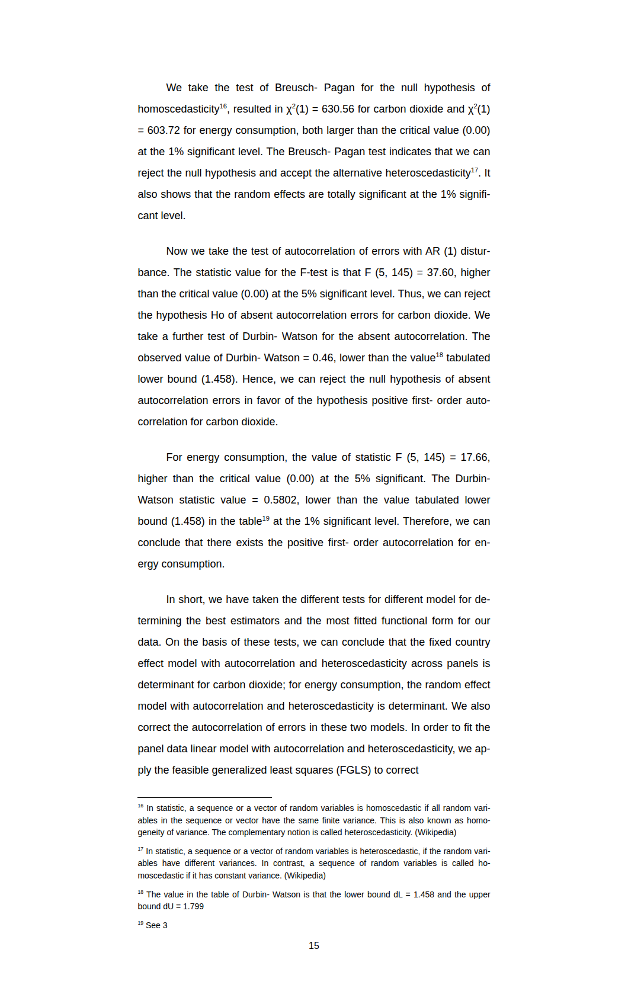We take the test of Breusch- Pagan for the null hypothesis of homoscedasticity16, resulted in χ2(1) = 630.56 for carbon dioxide and χ2(1) = 603.72 for energy consumption, both larger than the critical value (0.00) at the 1% significant level. The Breusch- Pagan test indicates that we can reject the null hypothesis and accept the alternative heteroscedasticity17. It also shows that the random effects are totally significant at the 1% significant level.
Now we take the test of autocorrelation of errors with AR (1) disturbance. The statistic value for the F-test is that F (5, 145) = 37.60, higher than the critical value (0.00) at the 5% significant level. Thus, we can reject the hypothesis Ho of absent autocorrelation errors for carbon dioxide. We take a further test of Durbin- Watson for the absent autocorrelation. The observed value of Durbin- Watson = 0.46, lower than the value18 tabulated lower bound (1.458). Hence, we can reject the null hypothesis of absent autocorrelation errors in favor of the hypothesis positive first- order autocorrelation for carbon dioxide.
For energy consumption, the value of statistic F (5, 145) = 17.66, higher than the critical value (0.00) at the 5% significant. The Durbin- Watson statistic value = 0.5802, lower than the value tabulated lower bound (1.458) in the table19 at the 1% significant level. Therefore, we can conclude that there exists the positive first- order autocorrelation for energy consumption.
In short, we have taken the different tests for different model for determining the best estimators and the most fitted functional form for our data. On the basis of these tests, we can conclude that the fixed country effect model with autocorrelation and heteroscedasticity across panels is determinant for carbon dioxide; for energy consumption, the random effect model with autocorrelation and heteroscedasticity is determinant. We also correct the autocorrelation of errors in these two models. In order to fit the panel data linear model with autocorrelation and heteroscedasticity, we apply the feasible generalized least squares (FGLS) to correct
16 In statistic, a sequence or a vector of random variables is homoscedastic if all random variables in the sequence or vector have the same finite variance. This is also known as homogeneity of variance. The complementary notion is called heteroscedasticity. (Wikipedia)
17 In statistic, a sequence or a vector of random variables is heteroscedastic, if the random variables have different variances. In contrast, a sequence of random variables is called homoscedastic if it has constant variance. (Wikipedia)
18 The value in the table of Durbin- Watson is that the lower bound dL = 1.458 and the upper bound dU = 1.799
19 See 3
15